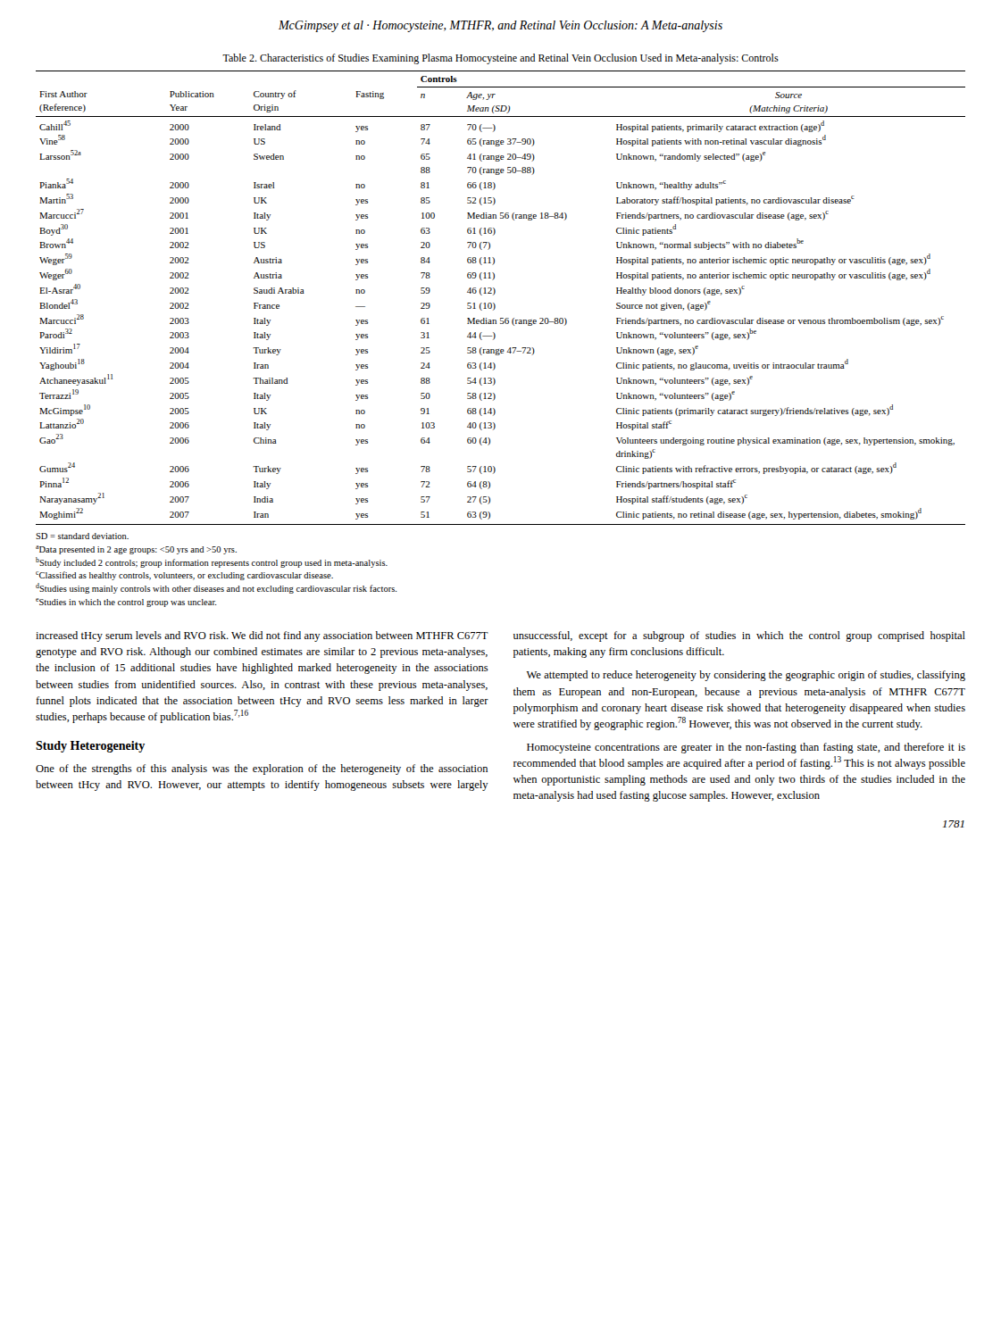McGimpsey et al · Homocysteine, MTHFR, and Retinal Vein Occlusion: A Meta-analysis
Table 2. Characteristics of Studies Examining Plasma Homocysteine and Retinal Vein Occlusion Used in Meta-analysis: Controls
| | Controls |
| --- | --- |
| First Author (Reference) | Publication Year | Country of Origin | Fasting | n | Age, yr Mean (SD) | Source (Matching Criteria) |
| Cahill 45 | 2000 | Ireland | yes | 87 | 70 (—) | Hospital patients, primarily cataract extraction (age) d |
| Vine 58 | 2000 | US | no | 74 | 65 (range 37–90) | Hospital patients with non-retinal vascular diagnosis d |
| Larsson 52a | 2000 | Sweden | no | 65 88 | 41 (range 20–49) 70 (range 50–88) | Unknown, “randomly selected” (age) e |
| Pianka 54 | 2000 | Israel | no | 81 | 66 (18) | Unknown, “healthy adults” c |
| Martin 53 | 2000 | UK | yes | 85 | 52 (15) | Laboratory staff/hospital patients, no cardiovascular disease c |
| Marcucci 27 | 2001 | Italy | yes | 100 | Median 56 (range 18–84) | Friends/partners, no cardiovascular disease (age, sex) c |
| Boyd 30 | 2001 | UK | no | 63 | 61 (16) | Clinic patients d |
| Brown 44 | 2002 | US | yes | 20 | 70 (7) | Unknown, “normal subjects” with no diabetes be |
| Weger 59 | 2002 | Austria | yes | 84 | 68 (11) | Hospital patients, no anterior ischemic optic neuropathy or vasculitis (age, sex) d |
| Weger 60 | 2002 | Austria | yes | 78 | 69 (11) | Hospital patients, no anterior ischemic optic neuropathy or vasculitis (age, sex) d |
| El-Asrar 40 | 2002 | Saudi Arabia | no | 59 | 46 (12) | Healthy blood donors (age, sex) c |
| Blondel 43 | 2002 | France | — | 29 | 51 (10) | Source not given, (age) e |
| Marcucci 28 | 2003 | Italy | yes | 61 | Median 56 (range 20–80) | Friends/partners, no cardiovascular disease or venous thromboembolism (age, sex) c |
| Parodi 32 | 2003 | Italy | yes | 31 | 44 (—) | Unknown, “volunteers” (age, sex) be |
| Yildirim 17 | 2004 | Turkey | yes | 25 | 58 (range 47–72) | Unknown (age, sex) e |
| Yaghoubi 18 | 2004 | Iran | yes | 24 | 63 (14) | Clinic patients, no glaucoma, uveitis or intraocular trauma d |
| Atchaneeyasakul 11 | 2005 | Thailand | yes | 88 | 54 (13) | Unknown, “volunteers” (age, sex) e |
| Terrazzi 19 | 2005 | Italy | yes | 50 | 58 (12) | Unknown, “volunteers” (age) e |
| McGimpse 10 | 2005 | UK | no | 91 | 68 (14) | Clinic patients (primarily cataract surgery)/friends/relatives (age, sex) d |
| Lattanzio 20 | 2006 | Italy | no | 103 | 40 (13) | Hospital staff c |
| Gao 23 | 2006 | China | yes | 64 | 60 (4) | Volunteers undergoing routine physical examination (age, sex, hypertension, smoking, drinking) c |
| Gumus 24 | 2006 | Turkey | yes | 78 | 57 (10) | Clinic patients with refractive errors, presbyopia, or cataract (age, sex) d |
| Pinna 12 | 2006 | Italy | yes | 72 | 64 (8) | Friends/partners/hospital staff c |
| Narayanasamy 21 | 2007 | India | yes | 57 | 27 (5) | Hospital staff/students (age, sex) c |
| Moghimi 22 | 2007 | Iran | yes | 51 | 63 (9) | Clinic patients, no retinal disease (age, sex, hypertension, diabetes, smoking) d |
SD = standard deviation.
aData presented in 2 age groups: <50 yrs and >50 yrs.
bStudy included 2 controls; group information represents control group used in meta-analysis.
cClassified as healthy controls, volunteers, or excluding cardiovascular disease.
dStudies using mainly controls with other diseases and not excluding cardiovascular risk factors.
eStudies in which the control group was unclear.
increased tHcy serum levels and RVO risk. We did not find any association between MTHFR C677T genotype and RVO risk. Although our combined estimates are similar to 2 previous meta-analyses, the inclusion of 15 additional studies have highlighted marked heterogeneity in the associations between studies from unidentified sources. Also, in contrast with these previous meta-analyses, funnel plots indicated that the association between tHcy and RVO seems less marked in larger studies, perhaps because of publication bias.7,16
Study Heterogeneity
One of the strengths of this analysis was the exploration of the heterogeneity of the association between tHcy and RVO. However, our attempts to identify homogeneous subsets were largely unsuccessful, except for a subgroup of studies in which the control group comprised hospital patients, making any firm conclusions difficult.
We attempted to reduce heterogeneity by considering the geographic origin of studies, classifying them as European and non-European, because a previous meta-analysis of MTHFR C677T polymorphism and coronary heart disease risk showed that heterogeneity disappeared when studies were stratified by geographic region.78 However, this was not observed in the current study.
Homocysteine concentrations are greater in the non-fasting than fasting state, and therefore it is recommended that blood samples are acquired after a period of fasting.13 This is not always possible when opportunistic sampling methods are used and only two thirds of the studies included in the meta-analysis had used fasting glucose samples. However, exclusion
1781